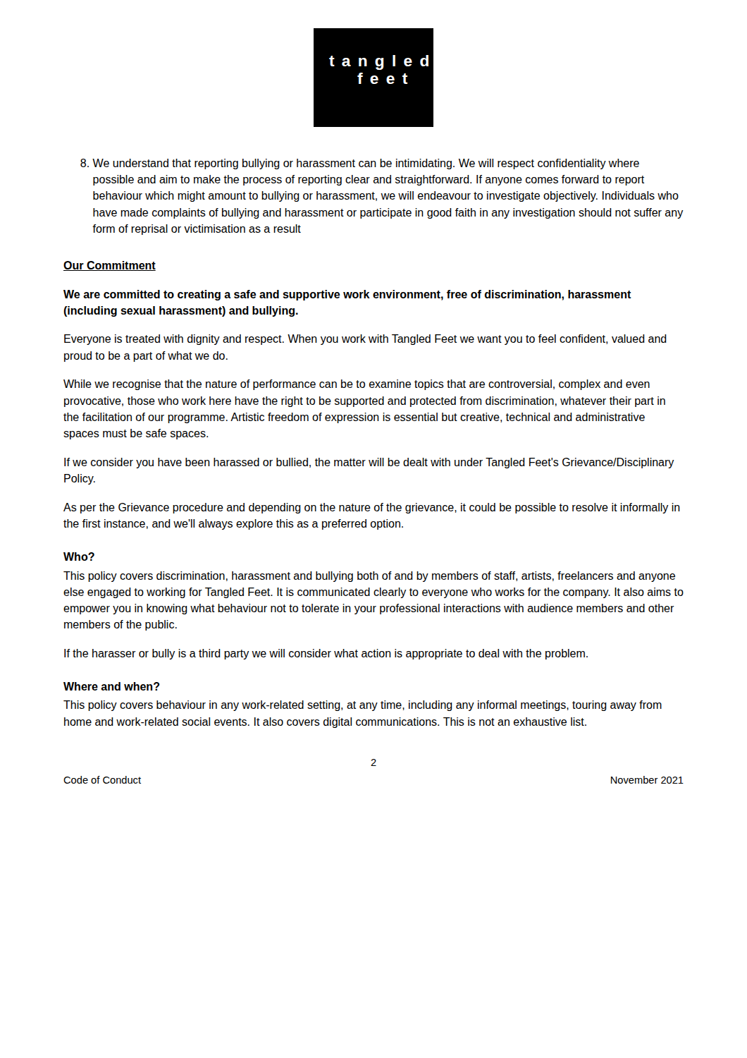t a n g l e d f e e t
We understand that reporting bullying or harassment can be intimidating. We will respect confidentiality where possible and aim to make the process of reporting clear and straightforward. If anyone comes forward to report behaviour which might amount to bullying or harassment, we will endeavour to investigate objectively. Individuals who have made complaints of bullying and harassment or participate in good faith in any investigation should not suffer any form of reprisal or victimisation as a result
Our Commitment
We are committed to creating a safe and supportive work environment, free of discrimination, harassment (including sexual harassment) and bullying.
Everyone is treated with dignity and respect. When you work with Tangled Feet we want you to feel confident, valued and proud to be a part of what we do.
While we recognise that the nature of performance can be to examine topics that are controversial, complex and even provocative, those who work here have the right to be supported and protected from discrimination, whatever their part in the facilitation of our programme. Artistic freedom of expression is essential but creative, technical and administrative spaces must be safe spaces.
If we consider you have been harassed or bullied, the matter will be dealt with under Tangled Feet's Grievance/Disciplinary Policy.
As per the Grievance procedure and depending on the nature of the grievance, it could be possible to resolve it informally in the first instance, and we'll always explore this as a preferred option.
Who?
This policy covers discrimination, harassment and bullying both of and by members of staff, artists, freelancers and anyone else engaged to working for Tangled Feet. It is communicated clearly to everyone who works for the company. It also aims to empower you in knowing what behaviour not to tolerate in your professional interactions with audience members and other members of the public.
If the harasser or bully is a third party we will consider what action is appropriate to deal with the problem.
Where and when?
This policy covers behaviour in any work-related setting, at any time, including any informal meetings, touring away from home and work-related social events. It also covers digital communications. This is not an exhaustive list.
2
Code of Conduct November 2021